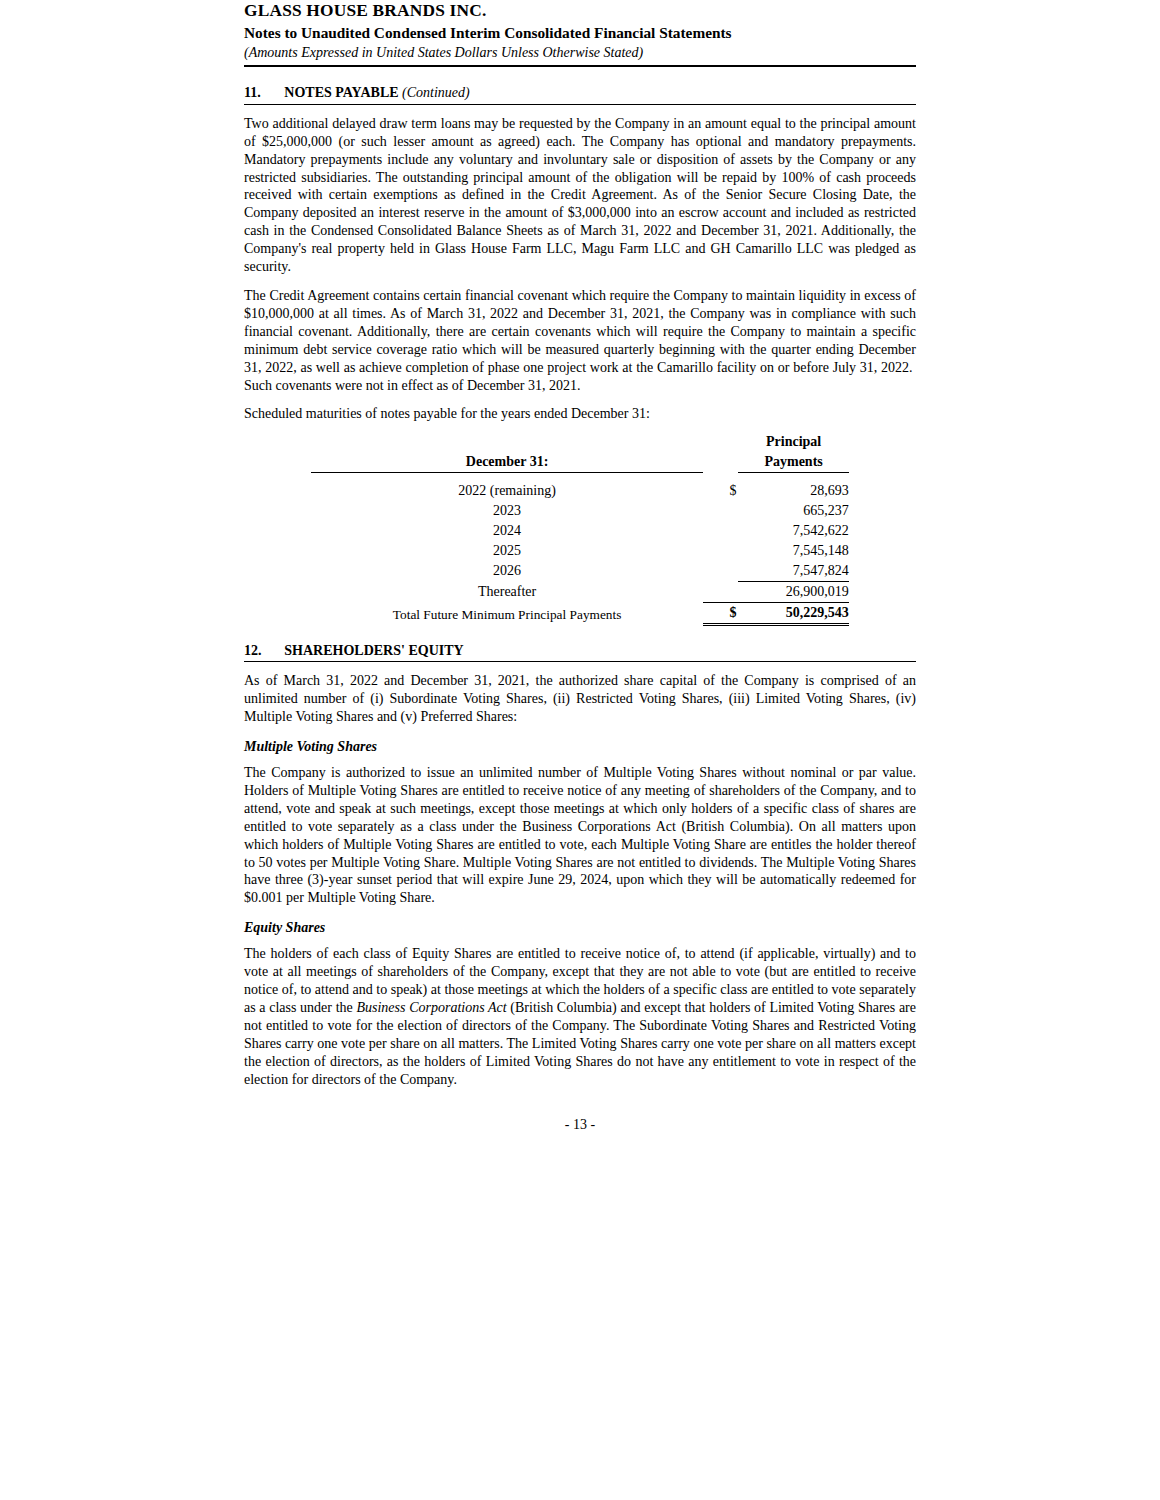GLASS HOUSE BRANDS INC.
Notes to Unaudited Condensed Interim Consolidated Financial Statements
(Amounts Expressed in United States Dollars Unless Otherwise Stated)
11. NOTES PAYABLE (Continued)
Two additional delayed draw term loans may be requested by the Company in an amount equal to the principal amount of $25,000,000 (or such lesser amount as agreed) each. The Company has optional and mandatory prepayments. Mandatory prepayments include any voluntary and involuntary sale or disposition of assets by the Company or any restricted subsidiaries. The outstanding principal amount of the obligation will be repaid by 100% of cash proceeds received with certain exemptions as defined in the Credit Agreement. As of the Senior Secure Closing Date, the Company deposited an interest reserve in the amount of $3,000,000 into an escrow account and included as restricted cash in the Condensed Consolidated Balance Sheets as of March 31, 2022 and December 31, 2021. Additionally, the Company's real property held in Glass House Farm LLC, Magu Farm LLC and GH Camarillo LLC was pledged as security.
The Credit Agreement contains certain financial covenant which require the Company to maintain liquidity in excess of $10,000,000 at all times. As of March 31, 2022 and December 31, 2021, the Company was in compliance with such financial covenant. Additionally, there are certain covenants which will require the Company to maintain a specific minimum debt service coverage ratio which will be measured quarterly beginning with the quarter ending December 31, 2022, as well as achieve completion of phase one project work at the Camarillo facility on or before July 31, 2022. Such covenants were not in effect as of December 31, 2021.
Scheduled maturities of notes payable for the years ended December 31:
| | | Principal |
| December 31: | | Payments |
| 2022 (remaining) | $ | 28,693 |
| 2023 | | 665,237 |
| 2024 | | 7,542,622 |
| 2025 | | 7,545,148 |
| 2026 | | 7,547,824 |
| Thereafter | | 26,900,019 |
| Total Future Minimum Principal Payments | $ | 50,229,543 |
12. SHAREHOLDERS' EQUITY
As of March 31, 2022 and December 31, 2021, the authorized share capital of the Company is comprised of an unlimited number of (i) Subordinate Voting Shares, (ii) Restricted Voting Shares, (iii) Limited Voting Shares, (iv) Multiple Voting Shares and (v) Preferred Shares:
Multiple Voting Shares
The Company is authorized to issue an unlimited number of Multiple Voting Shares without nominal or par value. Holders of Multiple Voting Shares are entitled to receive notice of any meeting of shareholders of the Company, and to attend, vote and speak at such meetings, except those meetings at which only holders of a specific class of shares are entitled to vote separately as a class under the Business Corporations Act (British Columbia). On all matters upon which holders of Multiple Voting Shares are entitled to vote, each Multiple Voting Share are entitles the holder thereof to 50 votes per Multiple Voting Share. Multiple Voting Shares are not entitled to dividends. The Multiple Voting Shares have three (3)-year sunset period that will expire June 29, 2024, upon which they will be automatically redeemed for $0.001 per Multiple Voting Share.
Equity Shares
The holders of each class of Equity Shares are entitled to receive notice of, to attend (if applicable, virtually) and to vote at all meetings of shareholders of the Company, except that they are not able to vote (but are entitled to receive notice of, to attend and to speak) at those meetings at which the holders of a specific class are entitled to vote separately as a class under the Business Corporations Act (British Columbia) and except that holders of Limited Voting Shares are not entitled to vote for the election of directors of the Company. The Subordinate Voting Shares and Restricted Voting Shares carry one vote per share on all matters. The Limited Voting Shares carry one vote per share on all matters except the election of directors, as the holders of Limited Voting Shares do not have any entitlement to vote in respect of the election for directors of the Company.
- 13 -